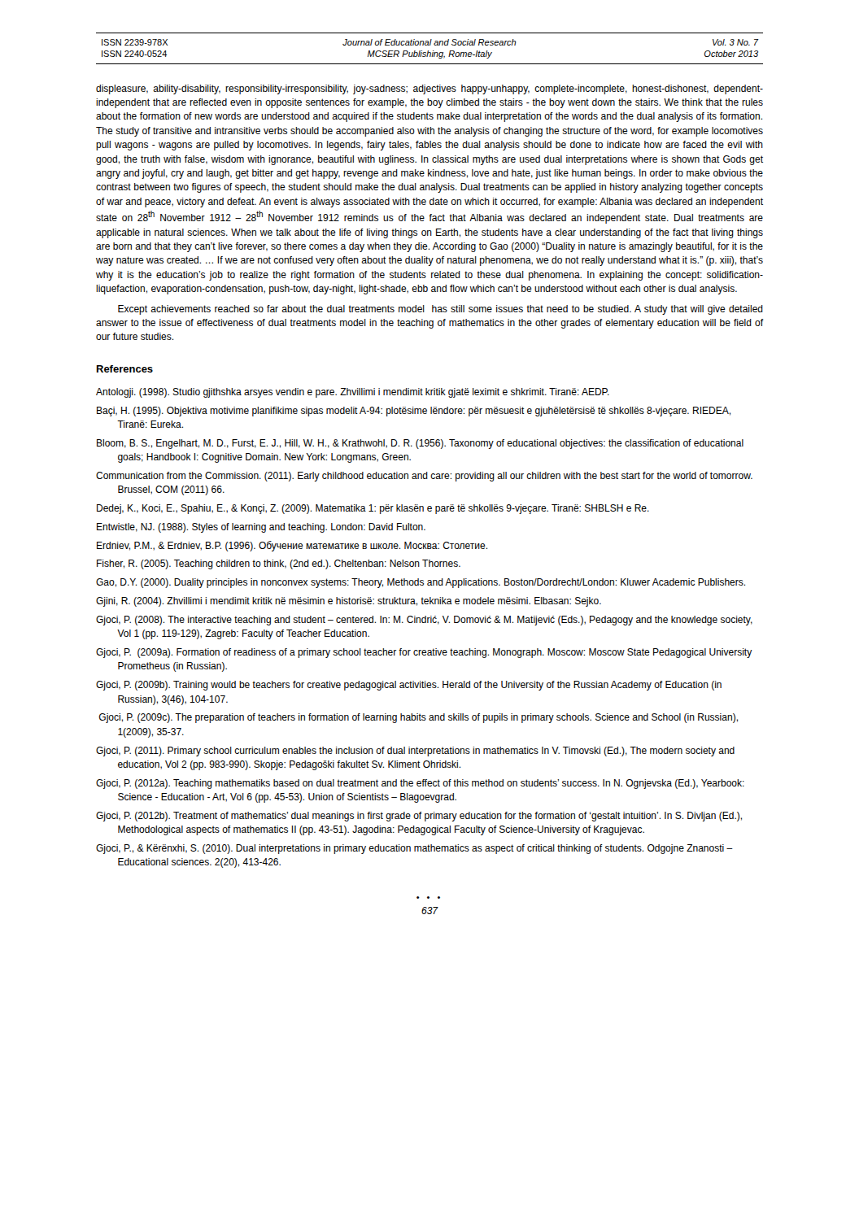| ISSN 2239-978X ISSN 2240-0524 | Journal of Educational and Social Research MCSER Publishing, Rome-Italy | Vol. 3 No. 7 October 2013 |
displeasure, ability-disability, responsibility-irresponsibility, joy-sadness; adjectives happy-unhappy, complete-incomplete, honest-dishonest, dependent-independent that are reflected even in opposite sentences for example, the boy climbed the stairs - the boy went down the stairs. We think that the rules about the formation of new words are understood and acquired if the students make dual interpretation of the words and the dual analysis of its formation. The study of transitive and intransitive verbs should be accompanied also with the analysis of changing the structure of the word, for example locomotives pull wagons - wagons are pulled by locomotives. In legends, fairy tales, fables the dual analysis should be done to indicate how are faced the evil with good, the truth with false, wisdom with ignorance, beautiful with ugliness. In classical myths are used dual interpretations where is shown that Gods get angry and joyful, cry and laugh, get bitter and get happy, revenge and make kindness, love and hate, just like human beings. In order to make obvious the contrast between two figures of speech, the student should make the dual analysis. Dual treatments can be applied in history analyzing together concepts of war and peace, victory and defeat. An event is always associated with the date on which it occurred, for example: Albania was declared an independent state on 28th November 1912 – 28th November 1912 reminds us of the fact that Albania was declared an independent state. Dual treatments are applicable in natural sciences. When we talk about the life of living things on Earth, the students have a clear understanding of the fact that living things are born and that they can’t live forever, so there comes a day when they die. According to Gao (2000) “Duality in nature is amazingly beautiful, for it is the way nature was created. … If we are not confused very often about the duality of natural phenomena, we do not really understand what it is.” (p. xiii), that’s why it is the education’s job to realize the right formation of the students related to these dual phenomena. In explaining the concept: solidification-liquefaction, evaporation-condensation, push-tow, day-night, light-shade, ebb and flow which can’t be understood without each other is dual analysis.
Except achievements reached so far about the dual treatments model has still some issues that need to be studied. A study that will give detailed answer to the issue of effectiveness of dual treatments model in the teaching of mathematics in the other grades of elementary education will be field of our future studies.
References
Antologji. (1998). Studio gjithshka arsyes vendin e pare. Zhvillimi i mendimit kritik gjatë leximit e shkrimit. Tiranë: AEDP.
Baçi, H. (1995). Objektiva motivime planifikime sipas modelit A-94: plotësime lëndore: për mësuesit e gjuhëletërsisë të shkollës 8-vjeçare. RIEDEA, Tiranë: Eureka.
Bloom, B. S., Engelhart, M. D., Furst, E. J., Hill, W. H., & Krathwohl, D. R. (1956). Taxonomy of educational objectives: the classification of educational goals; Handbook I: Cognitive Domain. New York: Longmans, Green.
Communication from the Commission. (2011). Early childhood education and care: providing all our children with the best start for the world of tomorrow. Brussel, COM (2011) 66.
Dedej, K., Koci, E., Spahiu, E., & Konçi, Z. (2009). Matematika 1: për klasën e parë të shkollës 9-vjeçare. Tiranë: SHBLSH e Re.
Entwistle, NJ. (1988). Styles of learning and teaching. London: David Fulton.
Erdniev, P.M., & Erdniev, B.P. (1996). Обучение математике в школе. Москва: Столетие.
Fisher, R. (2005). Teaching children to think, (2nd ed.). Cheltenban: Nelson Thornes.
Gao, D.Y. (2000). Duality principles in nonconvex systems: Theory, Methods and Applications. Boston/Dordrecht/London: Kluwer Academic Publishers.
Gjini, R. (2004). Zhvillimi i mendimit kritik në mësimin e historisë: struktura, teknika e modele mësimi. Elbasan: Sejko.
Gjoci, P. (2008). The interactive teaching and student – centered. In: M. Cindrić, V. Domović & M. Matijević (Eds.), Pedagogy and the knowledge society, Vol 1 (pp. 119-129), Zagreb: Faculty of Teacher Education.
Gjoci, P. (2009a). Formation of readiness of a primary school teacher for creative teaching. Monograph. Moscow: Moscow State Pedagogical University Prometheus (in Russian).
Gjoci, P. (2009b). Training would be teachers for creative pedagogical activities. Herald of the University of the Russian Academy of Education (in Russian), 3(46), 104-107.
Gjoci, P. (2009c). The preparation of teachers in formation of learning habits and skills of pupils in primary schools. Science and School (in Russian), 1(2009), 35-37.
Gjoci, P. (2011). Primary school curriculum enables the inclusion of dual interpretations in mathematics In V. Timovski (Ed.), The modern society and education, Vol 2 (pp. 983-990). Skopje: Pedagoški fakultet Sv. Kliment Ohridski.
Gjoci, P. (2012a). Teaching mathematiks based on dual treatment and the effect of this method on students’ success. In N. Ognjevska (Ed.), Yearbook: Science - Education - Art, Vol 6 (pp. 45-53). Union of Scientists – Blagoevgrad.
Gjoci, P. (2012b). Treatment of mathematics’ dual meanings in first grade of primary education for the formation of ‘gestalt intuition’. In S. Divljan (Ed.), Methodological aspects of mathematics II (pp. 43-51). Jagodina: Pedagogical Faculty of Science-University of Kragujevac.
Gjoci, P., & Kërënxhi, S. (2010). Dual interpretations in primary education mathematics as aspect of critical thinking of students. Odgojne Znanosti – Educational sciences. 2(20), 413-426.
• • •
637